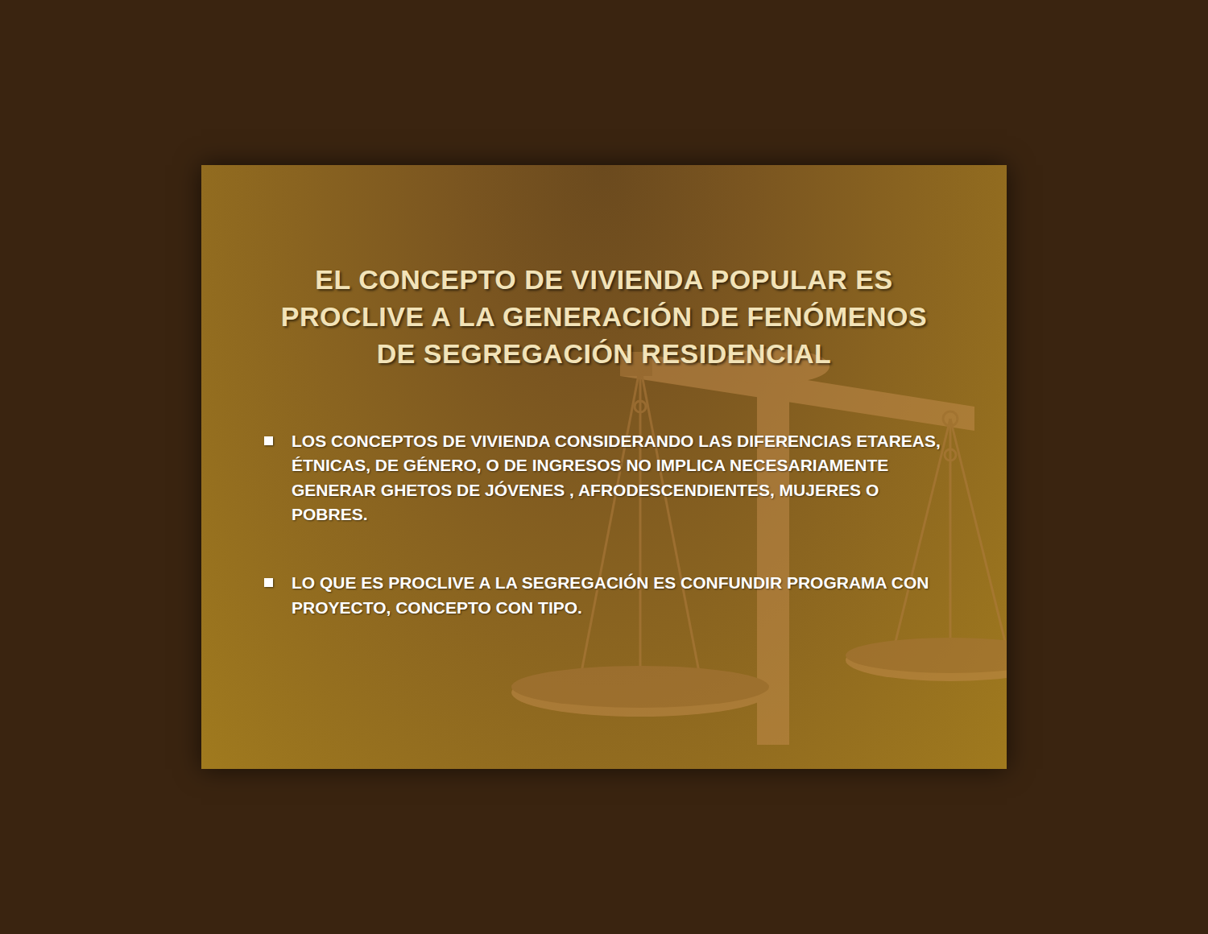EL CONCEPTO DE VIVIENDA POPULAR ES PROCLIVE A LA GENERACIÓN DE FENÓMENOS DE SEGREGACIÓN RESIDENCIAL
LOS CONCEPTOS DE VIVIENDA CONSIDERANDO LAS DIFERENCIAS ETAREAS, ÉTNICAS, DE GÉNERO, O DE INGRESOS NO IMPLICA NECESARIAMENTE GENERAR GHETOS DE JÓVENES , AFRODESCENDIENTES, MUJERES O POBRES.
LO QUE ES PROCLIVE A LA SEGREGACIÓN ES CONFUNDIR PROGRAMA CON PROYECTO, CONCEPTO CON TIPO.